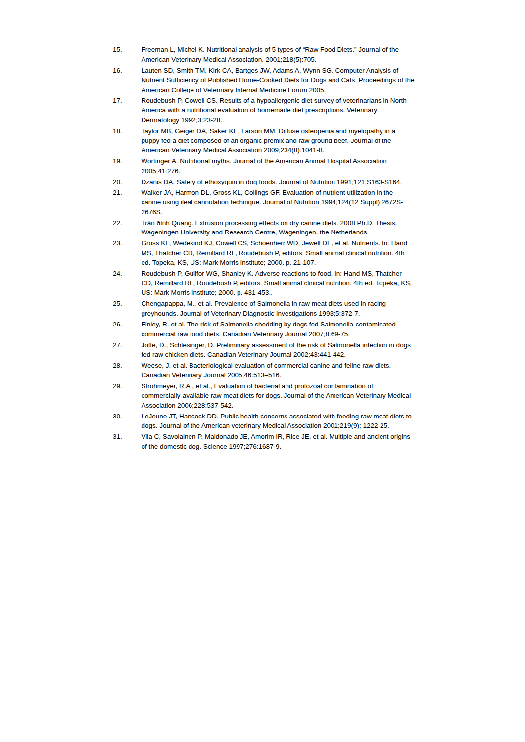15. Freeman L, Michel K. Nutritional analysis of 5 types of “Raw Food Diets.” Journal of the American Veterinary Medical Association. 2001;218(5):705.
16. Lauten SD, Smith TM, Kirk CA, Bartges JW, Adams A, Wynn SG. Computer Analysis of Nutrient Sufficiency of Published Home-Cooked Diets for Dogs and Cats. Proceedings of the American College of Veterinary Internal Medicine Forum 2005.
17. Roudebush P, Cowell CS. Results of a hypoallergenic diet survey of veterinarians in North America with a nutritional evaluation of homemade diet prescriptions. Veterinary Dermatology 1992;3:23-28.
18. Taylor MB, Geiger DA, Saker KE, Larson MM. Diffuse osteopenia and myelopathy in a puppy fed a diet composed of an organic premix and raw ground beef. Journal of the American Veterinary Medical Association 2009;234(8):1041-8.
19. Wortinger A. Nutritional myths. Journal of the American Animal Hospital Association 2005;41:276.
20. Dzanis DA. Safety of ethoxyquin in dog foods. Journal of Nutrition 1991;121:S163-S164.
21. Walker JA, Harmon DL, Gross KL, Collings GF. Evaluation of nutrient utilization in the canine using ileal cannulation technique. Journal of Nutrition 1994;124(12 Suppl):2672S-2676S.
22. Trân ðình Quang. Extrusion processing effects on dry canine diets. 2008 Ph.D. Thesis, Wageningen University and Research Centre, Wageningen, the Netherlands.
23. Gross KL, Wedekind KJ, Cowell CS, Schoenherr WD, Jewell DE, et al. Nutrients. In: Hand MS, Thatcher CD, Remillard RL, Roudebush P, editors. Small animal clinical nutrition. 4th ed. Topeka, KS, US: Mark Morris Institute; 2000. p. 21-107.
24. Roudebush P, Guilfor WG, Shanley K. Adverse reactions to food. In: Hand MS, Thatcher CD, Remillard RL, Roudebush P, editors. Small animal clinical nutrition. 4th ed. Topeka, KS, US: Mark Morris Institute; 2000. p. 431-453..
25. Chengapappa, M., et al. Prevalence of Salmonella in raw meat diets used in racing greyhounds. Journal of Veterinary Diagnostic Investigations 1993;5:372-7.
26. Finley, R. et al. The risk of Salmonella shedding by dogs fed Salmonella-contaminated commercial raw food diets. Canadian Veterinary Journal 2007;8:69-75.
27. Joffe, D., Schlesinger, D. Preliminary assessment of the risk of Salmonella infection in dogs fed raw chicken diets. Canadian Veterinary Journal 2002;43:441-442.
28. Weese, J. et al. Bacteriological evaluation of commercial canine and feline raw diets. Canadian Veterinary Journal 2005;46:513–516.
29. Strohmeyer, R.A., et al., Evaluation of bacterial and protozoal contamination of commercially-available raw meat diets for dogs. Journal of the American Veterinary Medical Association 2006;228:537-542.
30. LeJeune JT, Hancock DD. Public health concerns associated with feeding raw meat diets to dogs. Journal of the American veterinary Medical Association 2001;219(9); 1222-25.
31. Vila C, Savolainen P, Maldonado JE, Amorim IR, Rice JE, et al. Multiple and ancient origins of the domestic dog. Science 1997;276:1687-9.